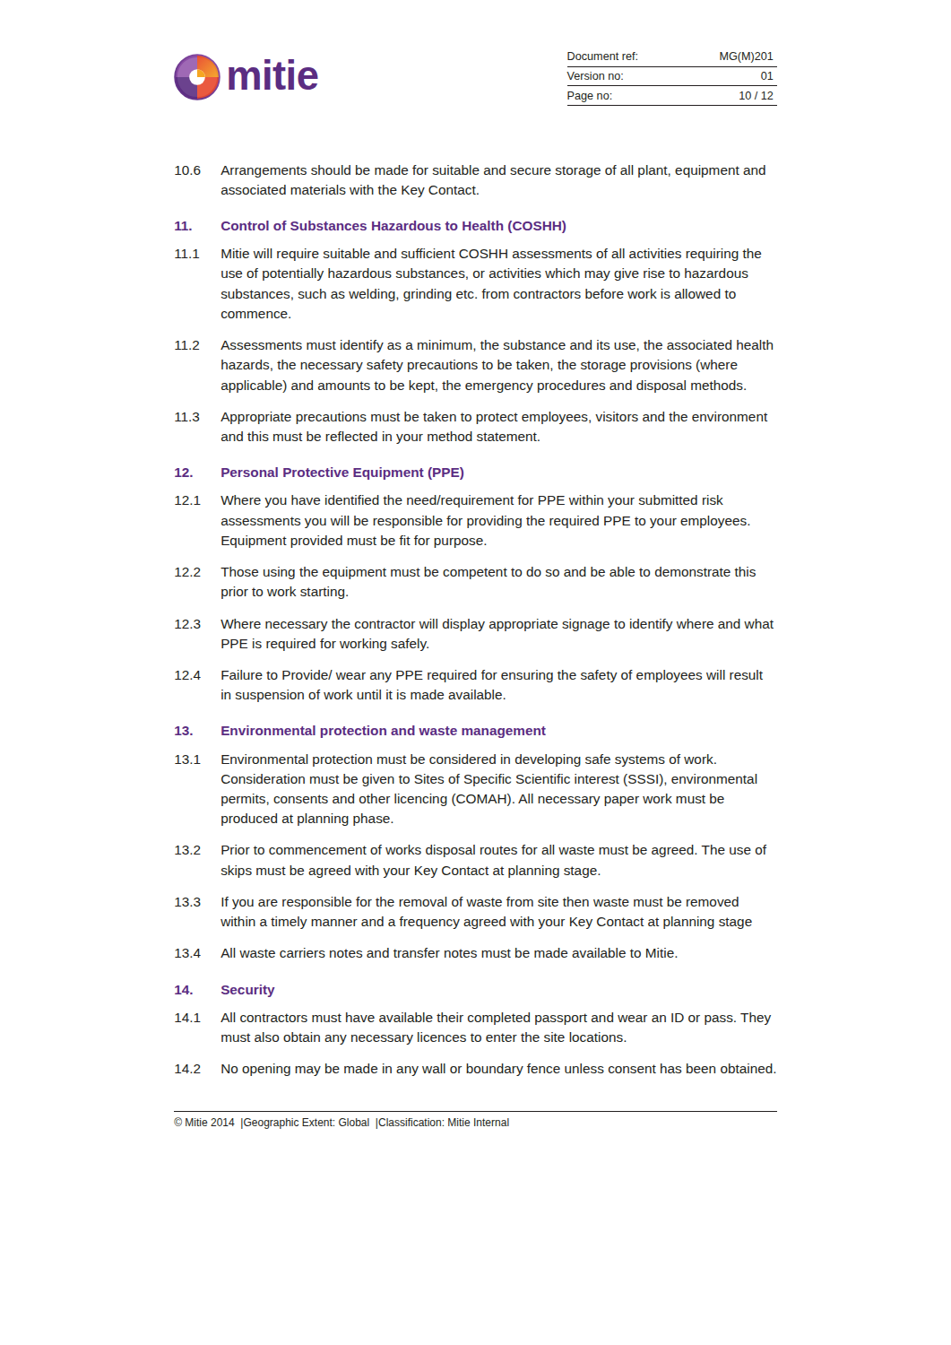mitie
| Document ref: | MG(M)201 |
| Version no: | 01 |
| Page no: | 10 / 12 |
10.6
Arrangements should be made for suitable and secure storage of all plant, equipment and associated materials with the Key Contact.
11. Control of Substances Hazardous to Health (COSHH)
11.1
Mitie will require suitable and sufficient COSHH assessments of all activities requiring the use of potentially hazardous substances, or activities which may give rise to hazardous substances, such as welding, grinding etc. from contractors before work is allowed to commence.
11.2
Assessments must identify as a minimum, the substance and its use, the associated health hazards, the necessary safety precautions to be taken, the storage provisions (where applicable) and amounts to be kept, the emergency procedures and disposal methods.
11.3
Appropriate precautions must be taken to protect employees, visitors and the environment and this must be reflected in your method statement.
12. Personal Protective Equipment (PPE)
12.1
Where you have identified the need/requirement for PPE within your submitted risk assessments you will be responsible for providing the required PPE to your employees. Equipment provided must be fit for purpose.
12.2
Those using the equipment must be competent to do so and be able to demonstrate this prior to work starting.
12.3
Where necessary the contractor will display appropriate signage to identify where and what PPE is required for working safely.
12.4
Failure to Provide/ wear any PPE required for ensuring the safety of employees will result in suspension of work until it is made available.
13. Environmental protection and waste management
13.1
Environmental protection must be considered in developing safe systems of work. Consideration must be given to Sites of Specific Scientific interest (SSSI), environmental permits, consents and other licencing (COMAH). All necessary paper work must be produced at planning phase.
13.2
Prior to commencement of works disposal routes for all waste must be agreed. The use of skips must be agreed with your Key Contact at planning stage.
13.3
If you are responsible for the removal of waste from site then waste must be removed within a timely manner and a frequency agreed with your Key Contact at planning stage
13.4
All waste carriers notes and transfer notes must be made available to Mitie.
14. Security
14.1
All contractors must have available their completed passport and wear an ID or pass. They must also obtain any necessary licences to enter the site locations.
14.2
No opening may be made in any wall or boundary fence unless consent has been obtained.
© Mitie 2014 |Geographic Extent: Global |Classification: Mitie Internal